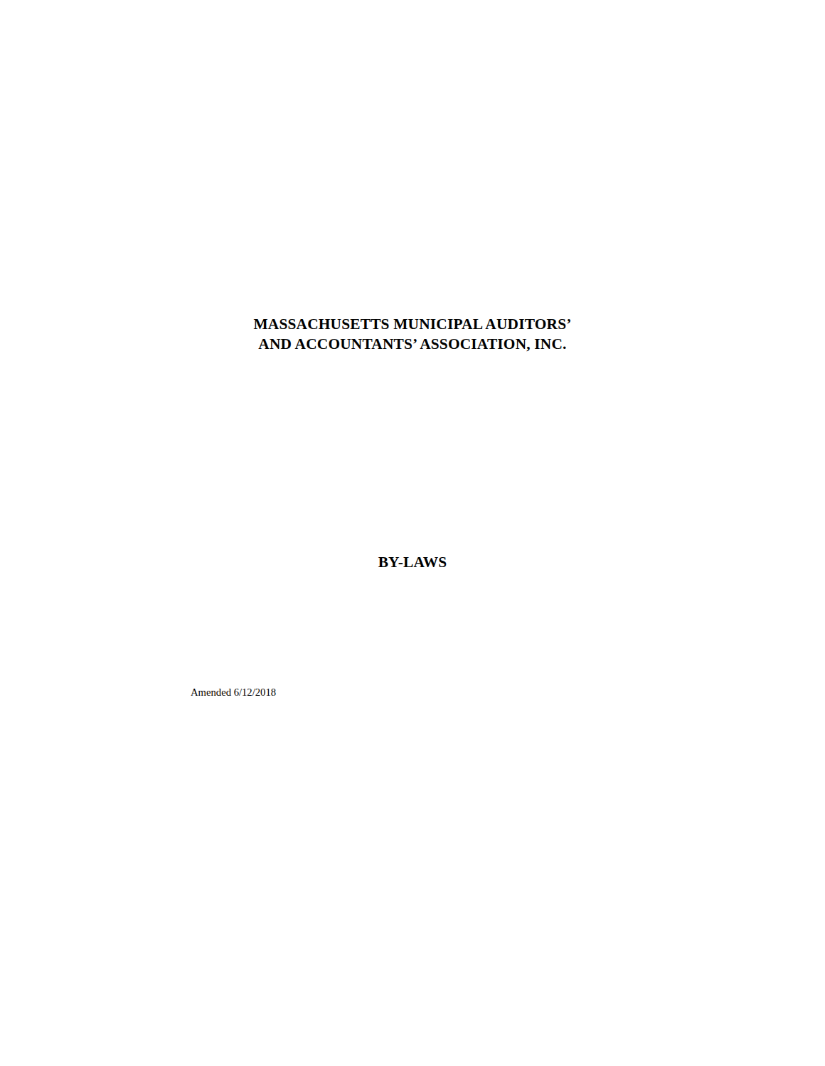MASSACHUSETTS MUNICIPAL AUDITORS’
AND ACCOUNTANTS’ ASSOCIATION, INC.
BY-LAWS
Amended 6/12/2018